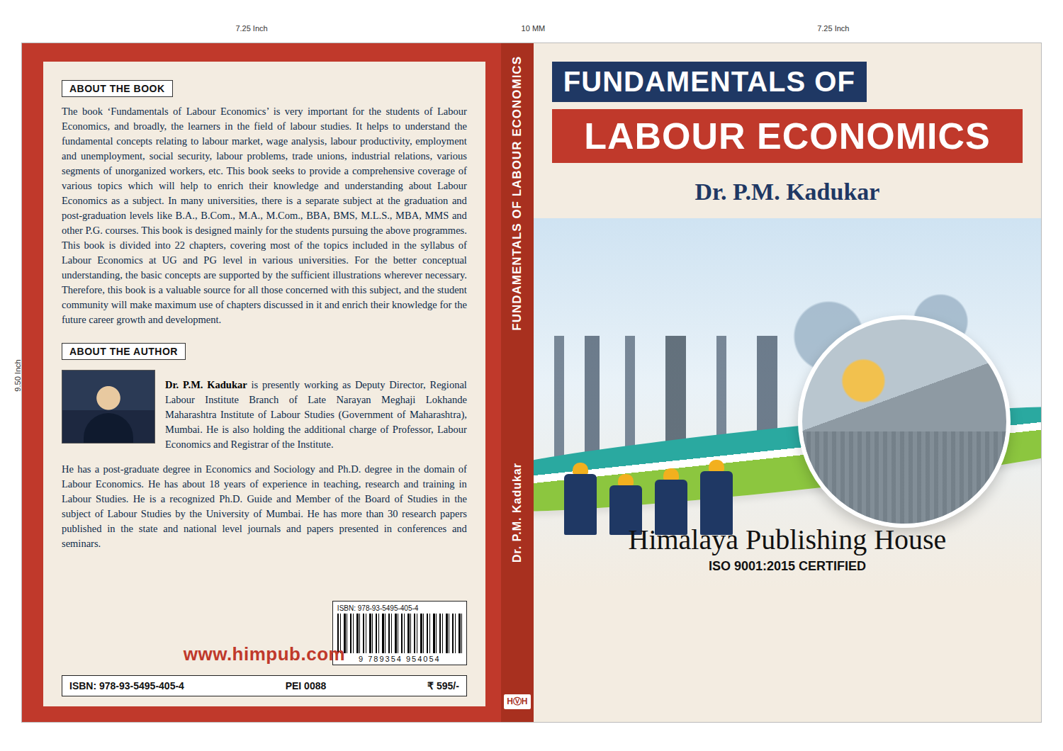7.25 Inch 10 MM 7.25 Inch
9.50 Inch
ABOUT THE BOOK
The book ‘Fundamentals of Labour Economics’ is very important for the students of Labour Economics, and broadly, the learners in the field of labour studies. It helps to understand the fundamental concepts relating to labour market, wage analysis, labour productivity, employment and unemployment, social security, labour problems, trade unions, industrial relations, various segments of unorganized workers, etc. This book seeks to provide a comprehensive coverage of various topics which will help to enrich their knowledge and understanding about Labour Economics as a subject. In many universities, there is a separate subject at the graduation and post-graduation levels like B.A., B.Com., M.A., M.Com., BBA, BMS, M.L.S., MBA, MMS and other P.G. courses. This book is designed mainly for the students pursuing the above programmes. This book is divided into 22 chapters, covering most of the topics included in the syllabus of Labour Economics at UG and PG level in various universities. For the better conceptual understanding, the basic concepts are supported by the sufficient illustrations wherever necessary. Therefore, this book is a valuable source for all those concerned with this subject, and the student community will make maximum use of chapters discussed in it and enrich their knowledge for the future career growth and development.
ABOUT THE AUTHOR
Dr. P.M. Kadukar is presently working as Deputy Director, Regional Labour Institute Branch of Late Narayan Meghaji Lokhande Maharashtra Institute of Labour Studies (Government of Maharashtra), Mumbai. He is also holding the additional charge of Professor, Labour Economics and Registrar of the Institute.
He has a post-graduate degree in Economics and Sociology and Ph.D. degree in the domain of Labour Economics. He has about 18 years of experience in teaching, research and training in Labour Studies. He is a recognized Ph.D. Guide and Member of the Board of Studies in the subject of Labour Studies by the University of Mumbai. He has more than 30 research papers published in the state and national level journals and papers presented in conferences and seminars.
ISBN: 978-93-5495-405-4
9 789354 954054
www.himpub.com
ISBN: 978-93-5495-405-4 PEI 0088 ₹ 595/-
FUNDAMENTALS OF LABOUR ECONOMICS
Dr. P.M. Kadukar
HⓋH
FUNDAMENTALS OF LABOUR ECONOMICS
Dr. P.M. Kadukar
Himalaya Publishing House
ISO 9001:2015 CERTIFIED